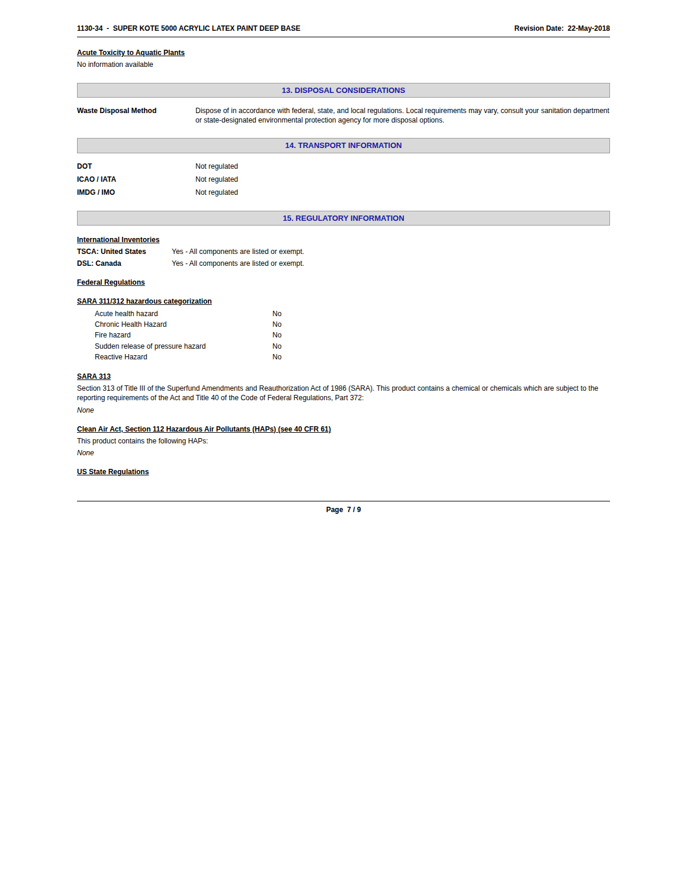1130-34 - SUPER KOTE 5000 ACRYLIC LATEX PAINT DEEP BASE
Revision Date: 22-May-2018
Acute Toxicity to Aquatic Plants
No information available
13. DISPOSAL CONSIDERATIONS
Waste Disposal Method
Dispose of in accordance with federal, state, and local regulations. Local requirements may vary, consult your sanitation department or state-designated environmental protection agency for more disposal options.
14. TRANSPORT INFORMATION
DOT
Not regulated
ICAO / IATA
Not regulated
IMDG / IMO
Not regulated
15. REGULATORY INFORMATION
International Inventories
TSCA: United States
Yes - All components are listed or exempt.
DSL: Canada
Yes - All components are listed or exempt.
Federal Regulations
SARA 311/312 hazardous categorization
| Acute health hazard | No |
| Chronic Health Hazard | No |
| Fire hazard | No |
| Sudden release of pressure hazard | No |
| Reactive Hazard | No |
SARA 313
Section 313 of Title III of the Superfund Amendments and Reauthorization Act of 1986 (SARA). This product contains a chemical or chemicals which are subject to the reporting requirements of the Act and Title 40 of the Code of Federal Regulations, Part 372:
None
Clean Air Act, Section 112 Hazardous Air Pollutants (HAPs) (see 40 CFR 61)
This product contains the following HAPs:
None
US State Regulations
Page 7 / 9